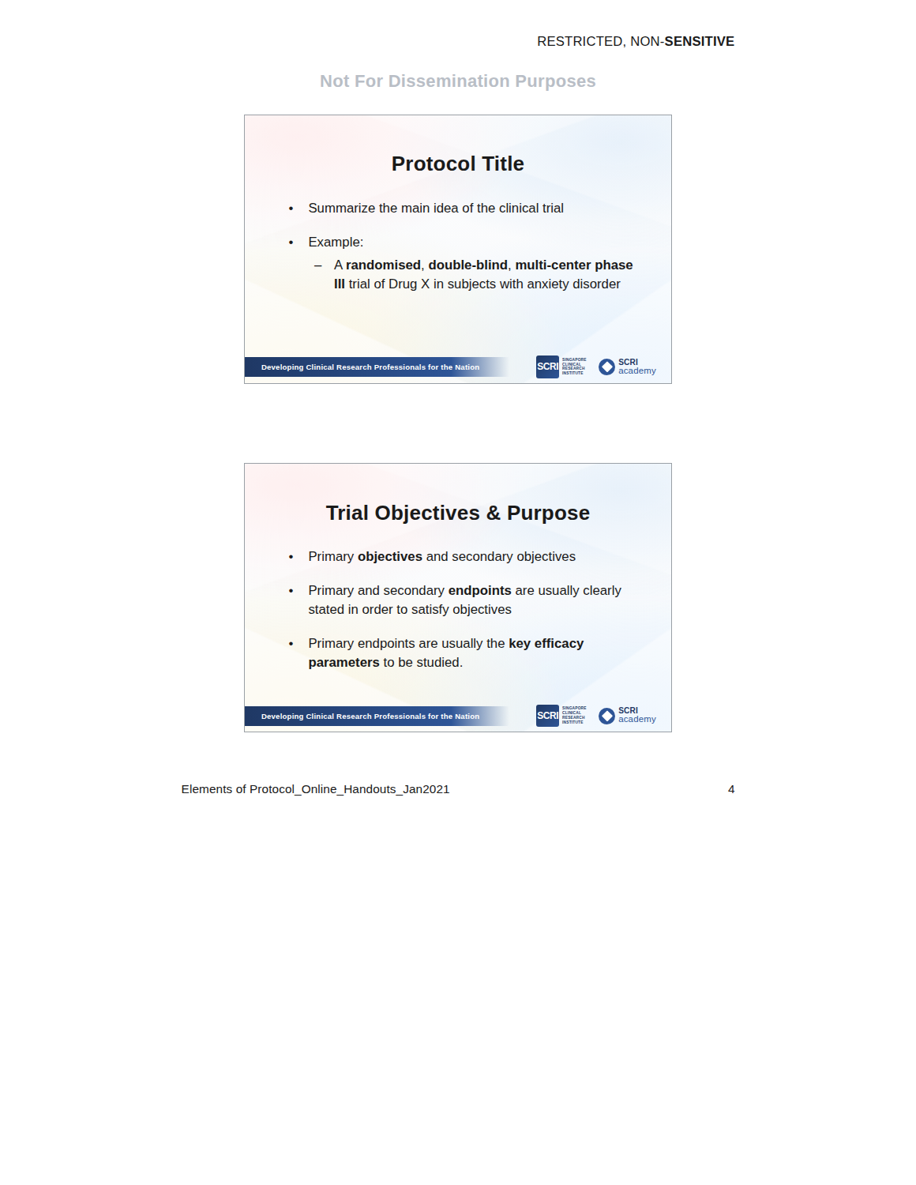RESTRICTED, NON-SENSITIVE
Not For Dissemination Purposes
Protocol Title
Summarize the main idea of the clinical trial
Example:
A randomised, double-blind, multi-center phase III trial of Drug X in subjects with anxiety disorder
Developing Clinical Research Professionals for the Nation
SCRI
SINGAPORE
CLINICAL
RESEARCH
INSTITUTE
SCRI academy
Trial Objectives & Purpose
Primary objectives and secondary objectives
Primary and secondary endpoints are usually clearly stated in order to satisfy objectives
Primary endpoints are usually the key efficacy parameters to be studied.
Developing Clinical Research Professionals for the Nation
SCRI
SINGAPORE
CLINICAL
RESEARCH
INSTITUTE
SCRI academy
Elements of Protocol_Online_Handouts_Jan2021
4